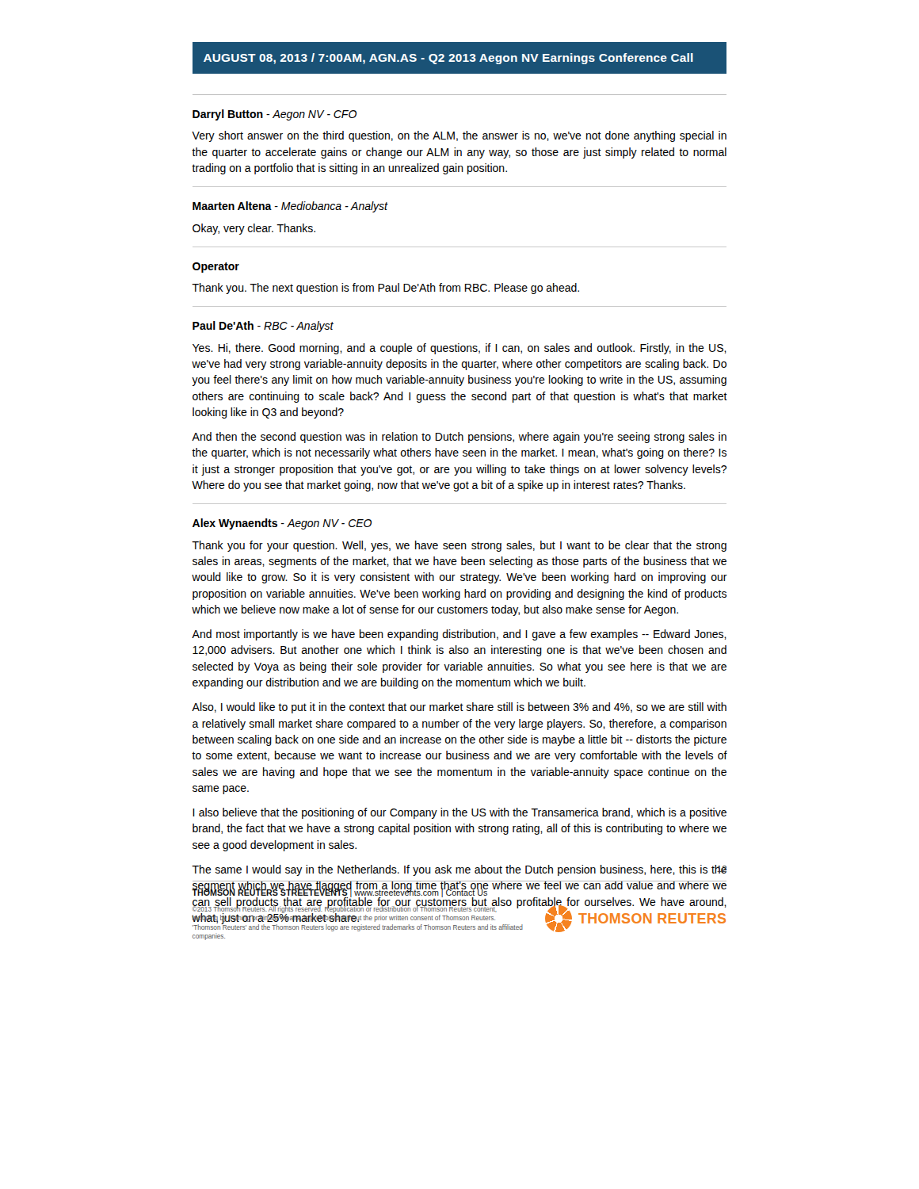AUGUST 08, 2013 / 7:00AM, AGN.AS - Q2 2013 Aegon NV Earnings Conference Call
Darryl Button - Aegon NV - CFO
Very short answer on the third question, on the ALM, the answer is no, we've not done anything special in the quarter to accelerate gains or change our ALM in any way, so those are just simply related to normal trading on a portfolio that is sitting in an unrealized gain position.
Maarten Altena - Mediobanca - Analyst
Okay, very clear. Thanks.
Operator
Thank you. The next question is from Paul De'Ath from RBC. Please go ahead.
Paul De'Ath - RBC - Analyst
Yes. Hi, there. Good morning, and a couple of questions, if I can, on sales and outlook. Firstly, in the US, we've had very strong variable-annuity deposits in the quarter, where other competitors are scaling back. Do you feel there's any limit on how much variable-annuity business you're looking to write in the US, assuming others are continuing to scale back? And I guess the second part of that question is what's that market looking like in Q3 and beyond?
And then the second question was in relation to Dutch pensions, where again you're seeing strong sales in the quarter, which is not necessarily what others have seen in the market. I mean, what's going on there? Is it just a stronger proposition that you've got, or are you willing to take things on at lower solvency levels? Where do you see that market going, now that we've got a bit of a spike up in interest rates? Thanks.
Alex Wynaendts - Aegon NV - CEO
Thank you for your question. Well, yes, we have seen strong sales, but I want to be clear that the strong sales in areas, segments of the market, that we have been selecting as those parts of the business that we would like to grow. So it is very consistent with our strategy. We've been working hard on improving our proposition on variable annuities. We've been working hard on providing and designing the kind of products which we believe now make a lot of sense for our customers today, but also make sense for Aegon.
And most importantly is we have been expanding distribution, and I gave a few examples -- Edward Jones, 12,000 advisers. But another one which I think is also an interesting one is that we've been chosen and selected by Voya as being their sole provider for variable annuities. So what you see here is that we are expanding our distribution and we are building on the momentum which we built.
Also, I would like to put it in the context that our market share still is between 3% and 4%, so we are still with a relatively small market share compared to a number of the very large players. So, therefore, a comparison between scaling back on one side and an increase on the other side is maybe a little bit -- distorts the picture to some extent, because we want to increase our business and we are very comfortable with the levels of sales we are having and hope that we see the momentum in the variable-annuity space continue on the same pace.
I also believe that the positioning of our Company in the US with the Transamerica brand, which is a positive brand, the fact that we have a strong capital position with strong rating, all of this is contributing to where we see a good development in sales.
The same I would say in the Netherlands. If you ask me about the Dutch pension business, here, this is the segment which we have flagged from a long time that's one where we feel we can add value and where we can sell products that are profitable for our customers but also profitable for ourselves. We have around, what, just on a 25% market share.
12
THOMSON REUTERS STREETEVENTS | www.streetevents.com | Contact Us
©2013 Thomson Reuters. All rights reserved. Republication or redistribution of Thomson Reuters content, including by framing or similar means, is prohibited without the prior written consent of Thomson Reuters. 'Thomson Reuters' and the Thomson Reuters logo are registered trademarks of Thomson Reuters and its affiliated companies.
THOMSON REUTERS